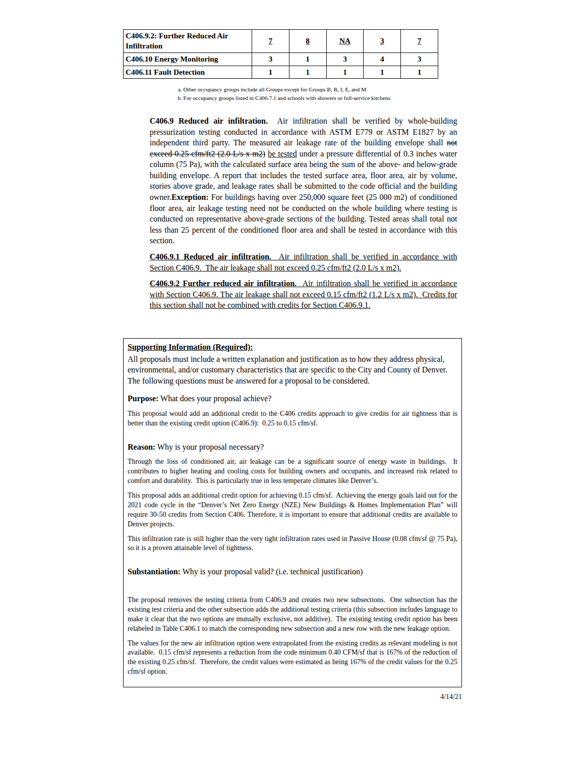| C406.9.2: Further Reduced Air Infiltration | 7 | 8 | NA | 3 | 7 | |
| C406.10 Energy Monitoring | 3 | 1 | 3 | 4 | 3 | |
| C406.11 Fault Detection | 1 | 1 | 1 | 1 | 1 | |
Other occupancy groups include all Groups except for Groups B, R, I, E, and M
For occupancy groups listed in C406.7.1 and schools with showers or full-service kitchens
C406.9 Reduced air infiltration. Air infiltration shall be verified by whole-building pressurization testing conducted in accordance with ASTM E779 or ASTM E1827 by an independent third party. The measured air leakage rate of the building envelope shall not exceed 0.25 cfm/ft2 (2.0 L/s x m2) be tested under a pressure differential of 0.3 inches water column (75 Pa), with the calculated surface area being the sum of the above- and below-grade building envelope. A report that includes the tested surface area, floor area, air by volume, stories above grade, and leakage rates shall be submitted to the code official and the building owner.Exception: For buildings having over 250,000 square feet (25 000 m2) of conditioned floor area, air leakage testing need not be conducted on the whole building where testing is conducted on representative above-grade sections of the building. Tested areas shall total not less than 25 percent of the conditioned floor area and shall be tested in accordance with this section.
C406.9.1 Reduced air infiltration. Air infiltration shall be verified in accordance with Section C406.9. The air leakage shall not exceed 0.25 cfm/ft2 (2.0 L/s x m2).
C406.9.2 Further reduced air infiltration. Air infiltration shall be verified in accordance with Section C406.9. The air leakage shall not exceed 0.15 cfm/ft2 (1.2 L/s x m2). Credits for this section shall not be combined with credits for Section C406.9.1.
Supporting Information (Required):
All proposals must include a written explanation and justification as to how they address physical, environmental, and/or customary characteristics that are specific to the City and County of Denver. The following questions must be answered for a proposal to be considered.
Purpose: What does your proposal achieve?
This proposal would add an additional credit to the C406 credits approach to give credits for air tightness that is better than the existing credit option (C406.9): 0.25 to 0.15 cfm/sf.
Reason: Why is your proposal necessary?
Through the loss of conditioned air, air leakage can be a significant source of energy waste in buildings. It contributes to higher heating and cooling costs for building owners and occupants, and increased risk related to comfort and durability. This is particularly true in less temperate climates like Denver’s.
This proposal adds an additional credit option for achieving 0.15 cfm/sf. Achieving the energy goals laid out for the 2021 code cycle in the “Denver’s Net Zero Energy (NZE) New Buildings & Homes Implementation Plan” will require 30-50 credits from Section C406. Therefore, it is important to ensure that additional credits are available to Denver projects.
This infiltration rate is still higher than the very tight infiltration rates used in Passive House (0.08 cfm/sf @ 75 Pa), so it is a proven attainable level of tightness.
Substantiation: Why is your proposal valid? (i.e. technical justification)
The proposal removes the testing criteria from C406.9 and creates two new subsections. One subsection has the existing test criteria and the other subsection adds the additional testing criteria (this subsection includes language to make it clear that the two options are mutually exclusive, not additive). The existing testing credit option has been relabeled in Table C406.1 to match the corresponding new subsection and a new row with the new leakage option.
The values for the new air infiltration option were extrapolated from the existing credits as relevant modeling is not available. 0.15 cfm/sf represents a reduction from the code minimum 0.40 CFM/sf that is 167% of the reduction of the existing 0.25 cfm/sf. Therefore, the credit values were estimated as being 167% of the credit values for the 0.25 cfm/sf option.
4/14/21